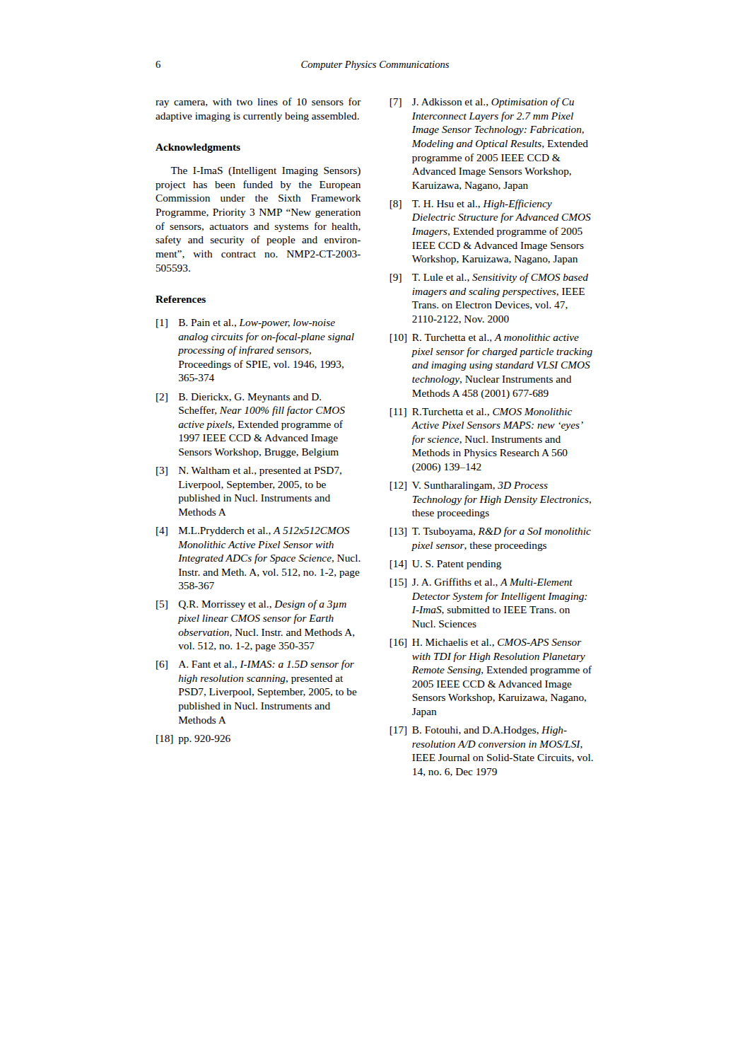6
Computer Physics Communications
ray camera, with two lines of 10 sensors for adaptive imaging is currently being assembled.
Acknowledgments
The I-ImaS (Intelligent Imaging Sensors) project has been funded by the European Commission under the Sixth Framework Programme, Priority 3 NMP “New generation of sensors, actuators and systems for health, safety and security of people and environment”, with contract no. NMP2-CT-2003-505593.
References
[1] B. Pain et al., Low-power, low-noise analog circuits for on-focal-plane signal processing of infrared sensors, Proceedings of SPIE, vol. 1946, 1993, 365-374
[2] B. Dierickx, G. Meynants and D. Scheffer, Near 100% fill factor CMOS active pixels, Extended programme of 1997 IEEE CCD & Advanced Image Sensors Workshop, Brugge, Belgium
[3] N. Waltham et al., presented at PSD7, Liverpool, September, 2005, to be published in Nucl. Instruments and Methods A
[4] M.L.Prydderch et al., A 512x512CMOS Monolithic Active Pixel Sensor with Integrated ADCs for Space Science, Nucl. Instr. and Meth. A, vol. 512, no. 1-2, page 358-367
[5] Q.R. Morrissey et al., Design of a 3µm pixel linear CMOS sensor for Earth observation, Nucl. Instr. and Methods A, vol. 512, no. 1-2, page 350-357
[6] A. Fant et al., I-IMAS: a 1.5D sensor for high resolution scanning, presented at PSD7, Liverpool, September, 2005, to be published in Nucl. Instruments and Methods A
[18] pp. 920-926
[7] J. Adkisson et al., Optimisation of Cu Interconnect Layers for 2.7 mm Pixel Image Sensor Technology: Fabrication, Modeling and Optical Results, Extended programme of 2005 IEEE CCD & Advanced Image Sensors Workshop, Karuizawa, Nagano, Japan
[8] T. H. Hsu et al., High-Efficiency Dielectric Structure for Advanced CMOS Imagers, Extended programme of 2005 IEEE CCD & Advanced Image Sensors Workshop, Karuizawa, Nagano, Japan
[9] T. Lule et al., Sensitivity of CMOS based imagers and scaling perspectives, IEEE Trans. on Electron Devices, vol. 47, 2110-2122, Nov. 2000
[10] R. Turchetta et al., A monolithic active pixel sensor for charged particle tracking and imaging using standard VLSI CMOS technology, Nuclear Instruments and Methods A 458 (2001) 677-689
[11] R.Turchetta et al., CMOS Monolithic Active Pixel Sensors MAPS: new ‘eyes’ for science, Nucl. Instruments and Methods in Physics Research A 560 (2006) 139–142
[12] V. Suntharalingam, 3D Process Technology for High Density Electronics, these proceedings
[13] T. Tsuboyama, R&D for a SoI monolithic pixel sensor, these proceedings
[14] U. S. Patent pending
[15] J. A. Griffiths et al., A Multi-Element Detector System for Intelligent Imaging: I-ImaS, submitted to IEEE Trans. on Nucl. Sciences
[16] H. Michaelis et al., CMOS-APS Sensor with TDI for High Resolution Planetary Remote Sensing, Extended programme of 2005 IEEE CCD & Advanced Image Sensors Workshop, Karuizawa, Nagano, Japan
[17] B. Fotouhi, and D.A.Hodges, High-resolution A/D conversion in MOS/LSI, IEEE Journal on Solid-State Circuits, vol. 14, no. 6, Dec 1979